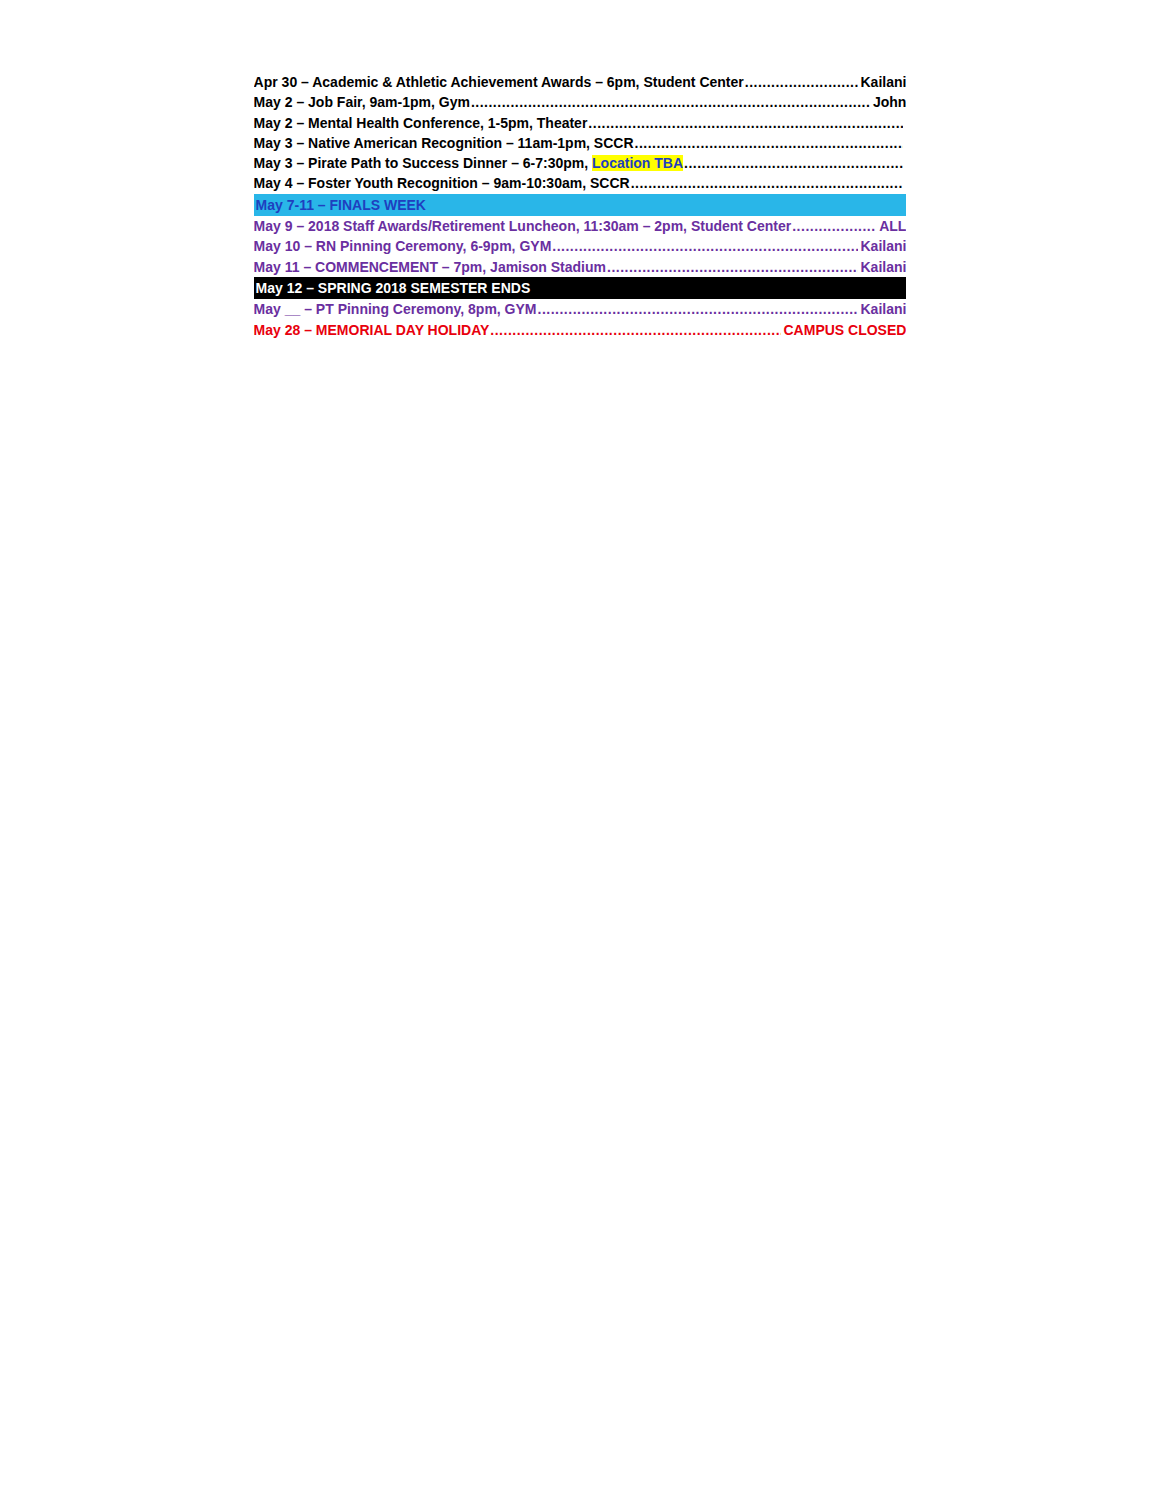Apr 30 – Academic & Athletic Achievement Awards – 6pm, Student Center ............................................................................................... Kailani
May 2 – Job Fair, 9am-1pm, Gym ......................................................................................................................................................... John
May 2 – Mental Health Conference, 1-5pm, Theater .........................................................................................................................................
May 3 – Native American Recognition – 11am-1pm, SCCR .................................................................................................................................
May 3 – Pirate Path to Success Dinner – 6-7:30pm, Location TBA .........................................................................................
May 4 – Foster Youth Recognition – 9am-10:30am, SCCR .................................................................................................................................
May 7-11 – FINALS WEEK
May 9 – 2018 Staff Awards/Retirement Luncheon, 11:30am – 2pm, Student Center ....................................................................... ALL
May 10 – RN Pinning Ceremony, 6-9pm, GYM ......................................................................................................................... Kailani
May 11 – COMMENCEMENT – 7pm, Jamison Stadium ................................................................................................................. Kailani
May 12 – SPRING 2018 SEMESTER ENDS
May __ – PT Pinning Ceremony, 8pm, GYM ............................................................................................................................. Kailani
May 28 – MEMORIAL DAY HOLIDAY ................................................................................................................................. CAMPUS CLOSED